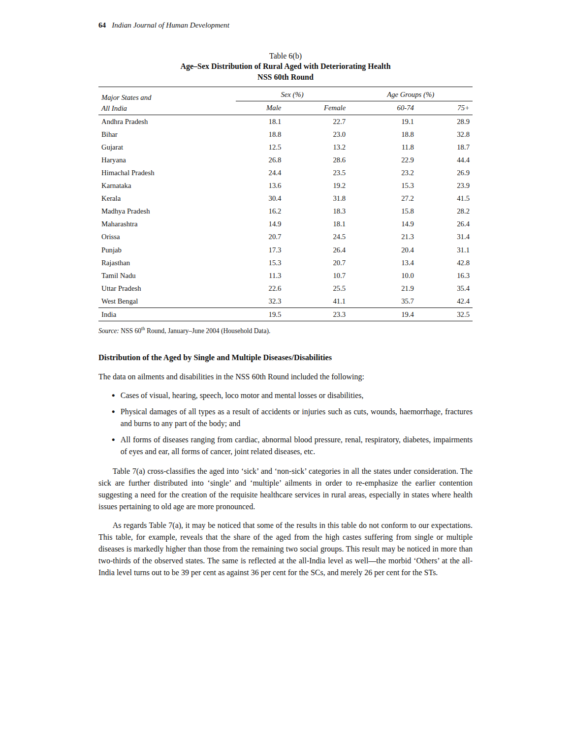64 Indian Journal of Human Development
Table 6(b) Age–Sex Distribution of Rural Aged with Deteriorating Health NSS 60th Round
| Major States and All India | Sex (%) | Age Groups (%) |
| --- | --- | --- |
| Male | Female | 60-74 | 75+ |
| Andhra Pradesh | 18.1 | 22.7 | 19.1 | 28.9 |
| Bihar | 18.8 | 23.0 | 18.8 | 32.8 |
| Gujarat | 12.5 | 13.2 | 11.8 | 18.7 |
| Haryana | 26.8 | 28.6 | 22.9 | 44.4 |
| Himachal Pradesh | 24.4 | 23.5 | 23.2 | 26.9 |
| Karnataka | 13.6 | 19.2 | 15.3 | 23.9 |
| Kerala | 30.4 | 31.8 | 27.2 | 41.5 |
| Madhya Pradesh | 16.2 | 18.3 | 15.8 | 28.2 |
| Maharashtra | 14.9 | 18.1 | 14.9 | 26.4 |
| Orissa | 20.7 | 24.5 | 21.3 | 31.4 |
| Punjab | 17.3 | 26.4 | 20.4 | 31.1 |
| Rajasthan | 15.3 | 20.7 | 13.4 | 42.8 |
| Tamil Nadu | 11.3 | 10.7 | 10.0 | 16.3 |
| Uttar Pradesh | 22.6 | 25.5 | 21.9 | 35.4 |
| West Bengal | 32.3 | 41.1 | 35.7 | 42.4 |
| India | 19.5 | 23.3 | 19.4 | 32.5 |
Source: NSS 60th Round, January–June 2004 (Household Data).
Distribution of the Aged by Single and Multiple Diseases/Disabilities
The data on ailments and disabilities in the NSS 60th Round included the following:
Cases of visual, hearing, speech, loco motor and mental losses or disabilities,
Physical damages of all types as a result of accidents or injuries such as cuts, wounds, haemorrhage, fractures and burns to any part of the body; and
All forms of diseases ranging from cardiac, abnormal blood pressure, renal, respiratory, diabetes, impairments of eyes and ear, all forms of cancer, joint related diseases, etc.
Table 7(a) cross-classifies the aged into ‘sick’ and ‘non-sick’ categories in all the states under consideration. The sick are further distributed into ‘single’ and ‘multiple’ ailments in order to re-emphasize the earlier contention suggesting a need for the creation of the requisite healthcare services in rural areas, especially in states where health issues pertaining to old age are more pronounced.
As regards Table 7(a), it may be noticed that some of the results in this table do not conform to our expectations. This table, for example, reveals that the share of the aged from the high castes suffering from single or multiple diseases is markedly higher than those from the remaining two social groups. This result may be noticed in more than two-thirds of the observed states. The same is reflected at the all-India level as well—the morbid ‘Others’ at the all-India level turns out to be 39 per cent as against 36 per cent for the SCs, and merely 26 per cent for the STs.